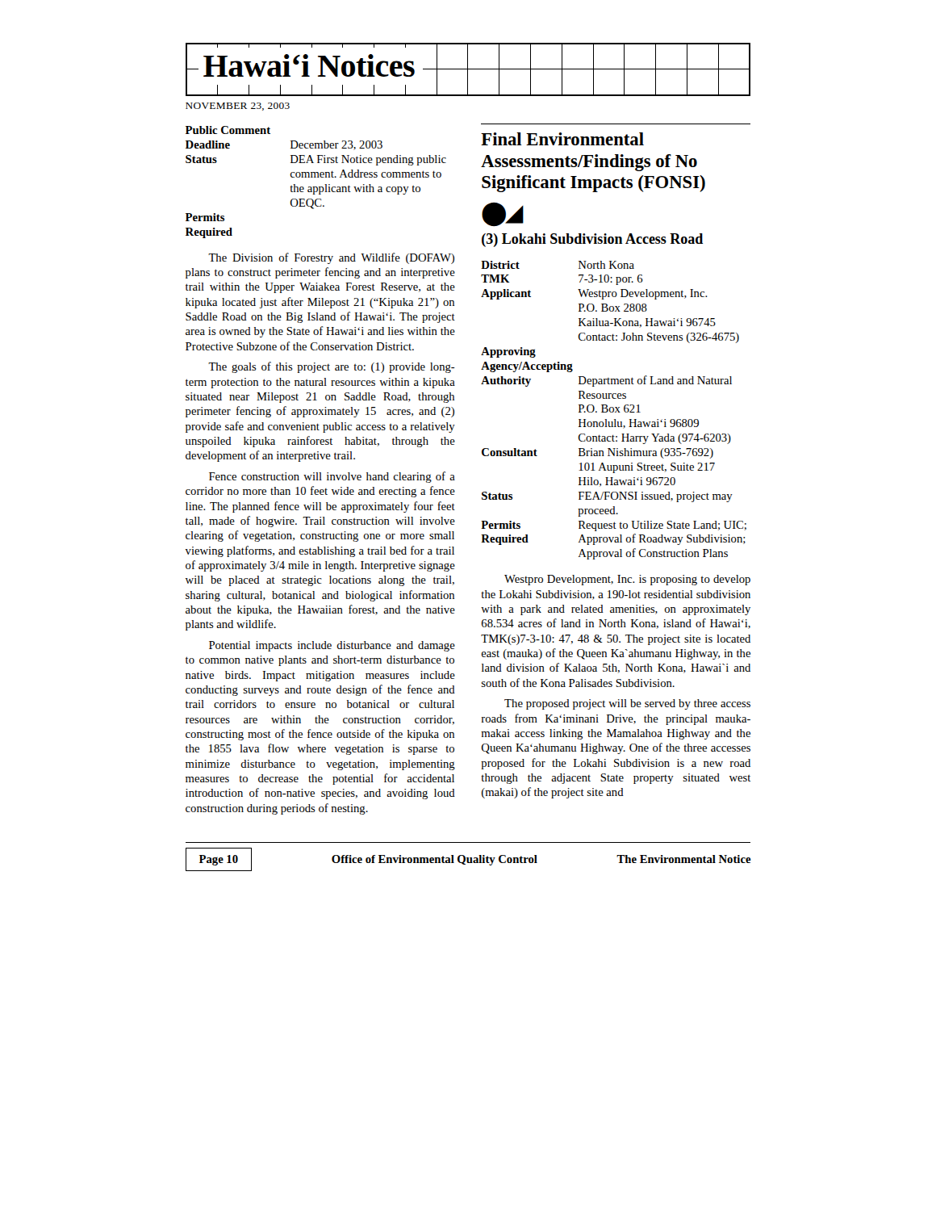Hawaiʻi Notices
NOVEMBER 23, 2003
Public Comment
Deadline
December 23, 2003
Status
DEA First Notice pending public comment. Address comments to the applicant with a copy to OEQC.
Permits
Required
The Division of Forestry and Wildlife (DOFAW) plans to construct perimeter fencing and an interpretive trail within the Upper Waiakea Forest Reserve, at the kipuka located just after Milepost 21 (“Kipuka 21”) on Saddle Road on the Big Island of Hawaiʻi. The project area is owned by the State of Hawaiʻi and lies within the Protective Subzone of the Conservation District.
The goals of this project are to: (1) provide long-term protection to the natural resources within a kipuka situated near Milepost 21 on Saddle Road, through perimeter fencing of approximately 15 acres, and (2) provide safe and convenient public access to a relatively unspoiled kipuka rainforest habitat, through the development of an interpretive trail.
Fence construction will involve hand clearing of a corridor no more than 10 feet wide and erecting a fence line. The planned fence will be approximately four feet tall, made of hogwire. Trail construction will involve clearing of vegetation, constructing one or more small viewing platforms, and establishing a trail bed for a trail of approximately 3/4 mile in length. Interpretive signage will be placed at strategic locations along the trail, sharing cultural, botanical and biological information about the kipuka, the Hawaiian forest, and the native plants and wildlife.
Potential impacts include disturbance and damage to common native plants and short-term disturbance to native birds. Impact mitigation measures include conducting surveys and route design of the fence and trail corridors to ensure no botanical or cultural resources are within the construction corridor, constructing most of the fence outside of the kipuka on the 1855 lava flow where vegetation is sparse to minimize disturbance to vegetation, implementing measures to decrease the potential for accidental introduction of non-native species, and avoiding loud construction during periods of nesting.
Final Environmental Assessments/Findings of No Significant Impacts (FONSI)
⬤◢
(3) Lokahi Subdivision Access Road
District
North Kona
TMK
7-3-10: por. 6
Applicant
Westpro Development, Inc.
P.O. Box 2808
Kailua-Kona, Hawaiʻi 96745
Contact: John Stevens (326-4675)
Approving Agency/Accepting
Authority
Department of Land and Natural Resources
P.O. Box 621
Honolulu, Hawaiʻi 96809
Contact: Harry Yada (974-6203)
Consultant
Brian Nishimura (935-7692)
101 Aupuni Street, Suite 217
Hilo, Hawaiʻi 96720
Status
FEA/FONSI issued, project may proceed.
Permits
Request to Utilize State Land; UIC;
Required
Approval of Roadway Subdivision; Approval of Construction Plans
Westpro Development, Inc. is proposing to develop the Lokahi Subdivision, a 190-lot residential subdivision with a park and related amenities, on approximately 68.534 acres of land in North Kona, island of Hawaiʻi, TMK(s)7-3-10: 47, 48 & 50. The project site is located east (mauka) of the Queen Ka`ahumanu Highway, in the land division of Kalaoa 5th, North Kona, Hawai`i and south of the Kona Palisades Subdivision.
The proposed project will be served by three access roads from Kaʻiminani Drive, the principal mauka-makai access linking the Mamalahoa Highway and the Queen Kaʻahumanu Highway. One of the three accesses proposed for the Lokahi Subdivision is a new road through the adjacent State property situated west (makai) of the project site and
Page 10
Office of Environmental Quality Control
The Environmental Notice